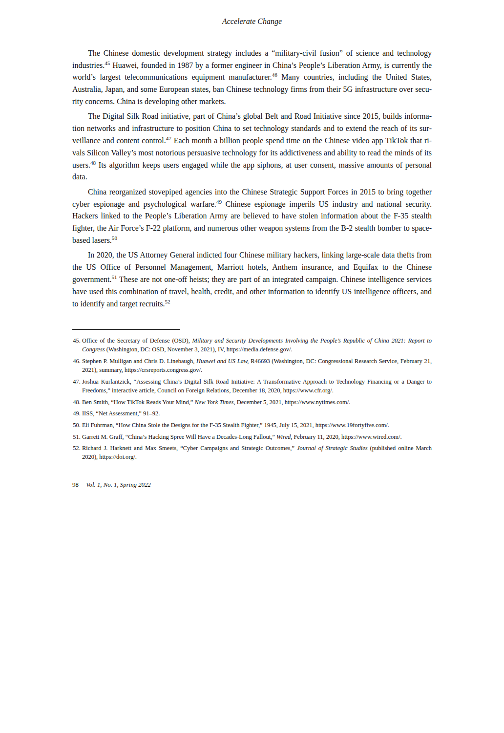Accelerate Change
The Chinese domestic development strategy includes a “military-civil fusion” of science and technology industries.45 Huawei, founded in 1987 by a former engineer in China’s People’s Liberation Army, is currently the world’s largest telecommunications equipment manufacturer.46 Many countries, including the United States, Australia, Japan, and some European states, ban Chinese technology firms from their 5G infrastructure over security concerns. China is developing other markets.
The Digital Silk Road initiative, part of China’s global Belt and Road Initiative since 2015, builds information networks and infrastructure to position China to set technology standards and to extend the reach of its surveillance and content control.47 Each month a billion people spend time on the Chinese video app TikTok that rivals Silicon Valley’s most notorious persuasive technology for its addictiveness and ability to read the minds of its users.48 Its algorithm keeps users engaged while the app siphons, at user consent, massive amounts of personal data.
China reorganized stovepiped agencies into the Chinese Strategic Support Forces in 2015 to bring together cyber espionage and psychological warfare.49 Chinese espionage imperils US industry and national security. Hackers linked to the People’s Liberation Army are believed to have stolen information about the F-35 stealth fighter, the Air Force’s F-22 platform, and numerous other weapon systems from the B-2 stealth bomber to space-based lasers.50
In 2020, the US Attorney General indicted four Chinese military hackers, linking large-scale data thefts from the US Office of Personnel Management, Marriott hotels, Anthem insurance, and Equifax to the Chinese government.51 These are not one-off heists; they are part of an integrated campaign. Chinese intelligence services have used this combination of travel, health, credit, and other information to identify US intelligence officers, and to identify and target recruits.52
Office of the Secretary of Defense (OSD), Military and Security Developments Involving the People’s Republic of China 2021: Report to Congress (Washington, DC: OSD, November 3, 2021), IV, https://media.defense.gov/.
Stephen P. Mulligan and Chris D. Linebaugh, Huawei and US Law, R46693 (Washington, DC: Congressional Research Service, February 21, 2021), summary, https://crsreports.congress.gov/.
Joshua Kurlantzick, “Assessing China’s Digital Silk Road Initiative: A Transformative Approach to Technology Financing or a Danger to Freedoms,” interactive article, Council on Foreign Relations, December 18, 2020, https://www.cfr.org/.
Ben Smith, “How TikTok Reads Your Mind,” New York Times, December 5, 2021, https://www.nytimes.com/.
IISS, “Net Assessment,” 91–92.
Eli Fuhrman, “How China Stole the Designs for the F-35 Stealth Fighter,” 1945, July 15, 2021, https://www.19fortyfive.com/.
Garrett M. Graff, “China’s Hacking Spree Will Have a Decades-Long Fallout,” Wired, February 11, 2020, https://www.wired.com/.
Richard J. Harknett and Max Smeets, “Cyber Campaigns and Strategic Outcomes,” Journal of Strategic Studies (published online March 2020), https://doi.org/.
98 Vol. 1, No. 1, Spring 2022